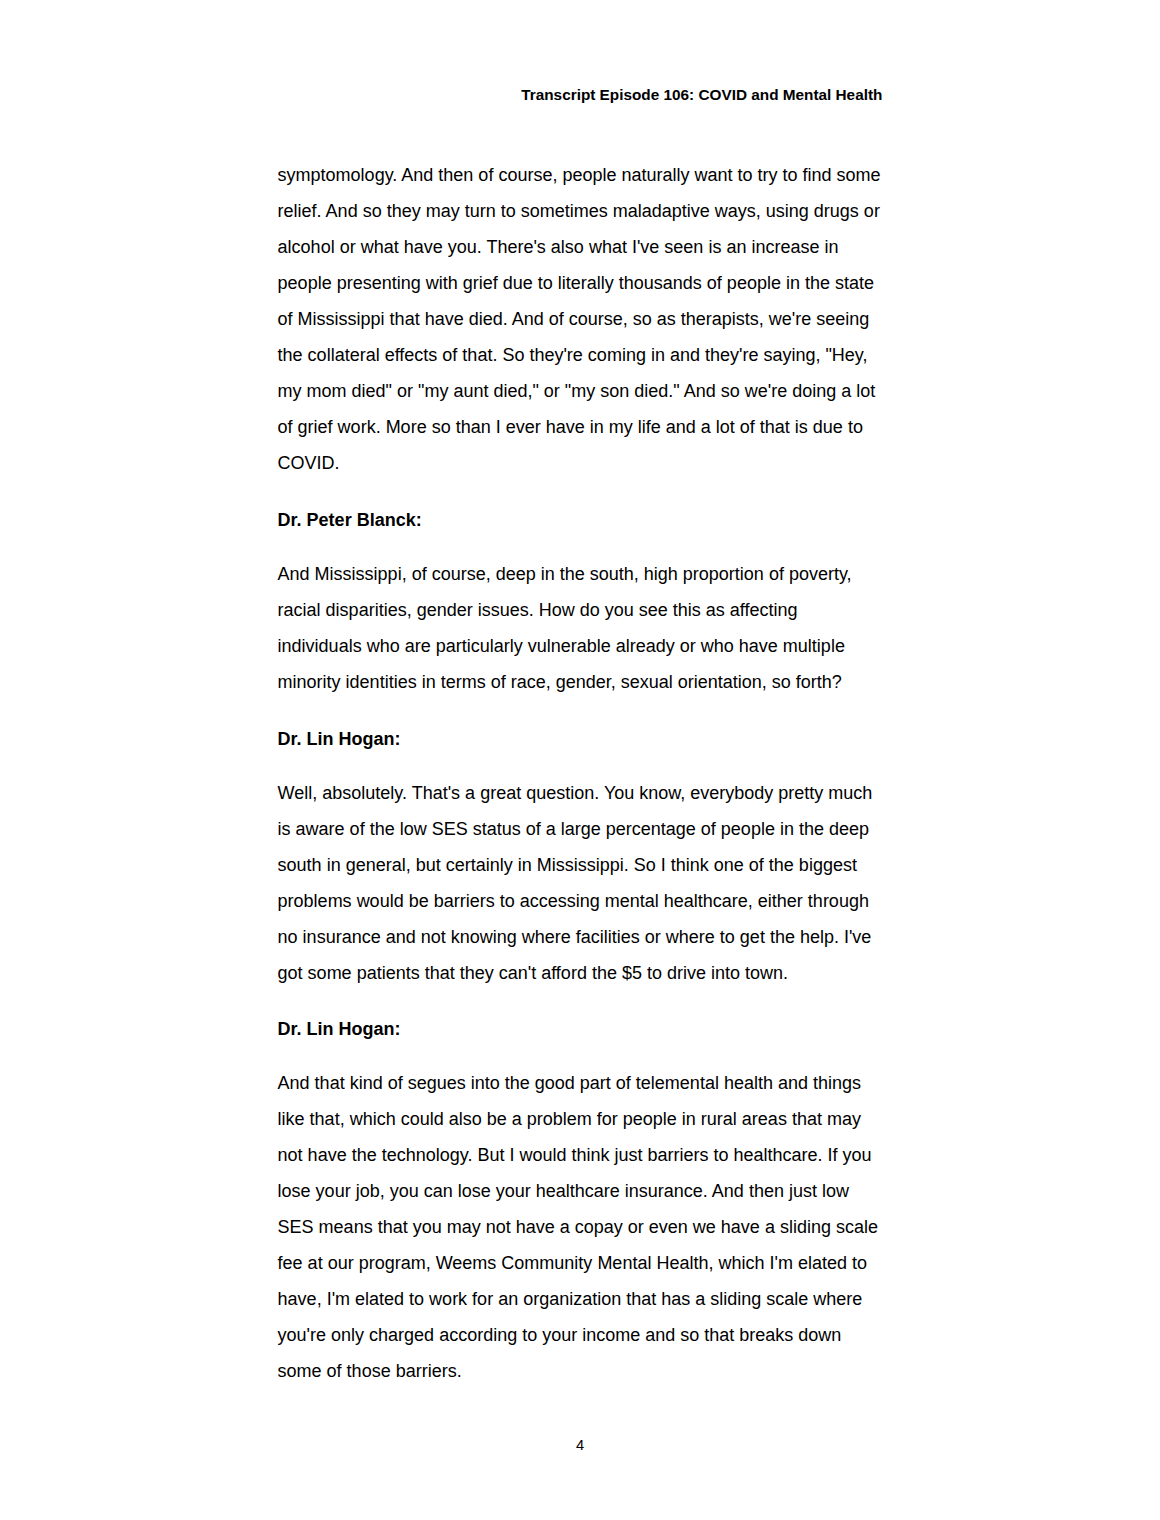Transcript Episode 106: COVID and Mental Health
symptomology. And then of course, people naturally want to try to find some relief. And so they may turn to sometimes maladaptive ways, using drugs or alcohol or what have you. There's also what I've seen is an increase in people presenting with grief due to literally thousands of people in the state of Mississippi that have died. And of course, so as therapists, we're seeing the collateral effects of that. So they're coming in and they're saying, "Hey, my mom died" or "my aunt died," or "my son died." And so we're doing a lot of grief work. More so than I ever have in my life and a lot of that is due to COVID.
Dr. Peter Blanck:
And Mississippi, of course, deep in the south, high proportion of poverty, racial disparities, gender issues. How do you see this as affecting individuals who are particularly vulnerable already or who have multiple minority identities in terms of race, gender, sexual orientation, so forth?
Dr. Lin Hogan:
Well, absolutely. That's a great question. You know, everybody pretty much is aware of the low SES status of a large percentage of people in the deep south in general, but certainly in Mississippi. So I think one of the biggest problems would be barriers to accessing mental healthcare, either through no insurance and not knowing where facilities or where to get the help. I've got some patients that they can't afford the $5 to drive into town.
Dr. Lin Hogan:
And that kind of segues into the good part of telemental health and things like that, which could also be a problem for people in rural areas that may not have the technology. But I would think just barriers to healthcare. If you lose your job, you can lose your healthcare insurance. And then just low SES means that you may not have a copay or even we have a sliding scale fee at our program, Weems Community Mental Health, which I'm elated to have, I'm elated to work for an organization that has a sliding scale where you're only charged according to your income and so that breaks down some of those barriers.
4